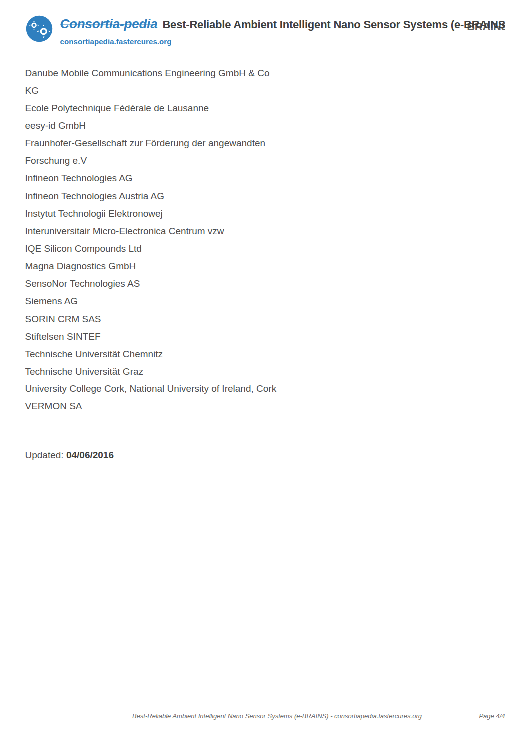Consortia-pedia Best-Reliable Ambient Intelligent Nano Sensor Systems (e-BRAINS)BRAINS)
consortiapedia.fastercures.org
Danube Mobile Communications Engineering GmbH & Co KG
Ecole Polytechnique Fédérale de Lausanne
eesy-id GmbH
Fraunhofer-Gesellschaft zur Förderung der angewandten Forschung e.V
Infineon Technologies AG
Infineon Technologies Austria AG
Instytut Technologii Elektronowej
Interuniversitair Micro-Electronica Centrum vzw
IQE Silicon Compounds Ltd
Magna Diagnostics GmbH
SensoNor Technologies AS
Siemens AG
SORIN CRM SAS
Stiftelsen SINTEF
Technische Universität Chemnitz
Technische Universität Graz
University College Cork, National University of Ireland, Cork
VERMON SA
Updated: 04/06/2016
Best-Reliable Ambient Intelligent Nano Sensor Systems (e-BRAINS) - consortiapedia.fastercures.org
Page 4/4